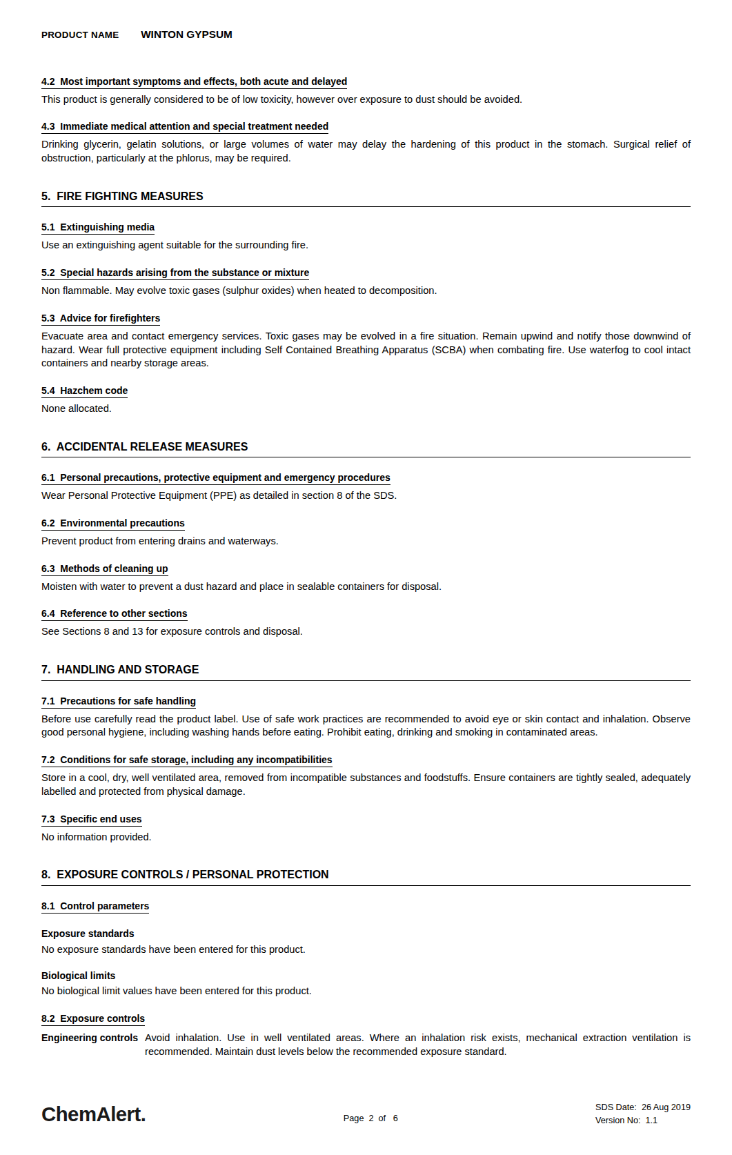PRODUCT NAME WINTON GYPSUM
4.2 Most important symptoms and effects, both acute and delayed
This product is generally considered to be of low toxicity, however over exposure to dust should be avoided.
4.3 Immediate medical attention and special treatment needed
Drinking glycerin, gelatin solutions, or large volumes of water may delay the hardening of this product in the stomach. Surgical relief of obstruction, particularly at the phlorus, may be required.
5. FIRE FIGHTING MEASURES
5.1 Extinguishing media
Use an extinguishing agent suitable for the surrounding fire.
5.2 Special hazards arising from the substance or mixture
Non flammable. May evolve toxic gases (sulphur oxides) when heated to decomposition.
5.3 Advice for firefighters
Evacuate area and contact emergency services. Toxic gases may be evolved in a fire situation. Remain upwind and notify those downwind of hazard. Wear full protective equipment including Self Contained Breathing Apparatus (SCBA) when combating fire. Use waterfog to cool intact containers and nearby storage areas.
5.4 Hazchem code
None allocated.
6. ACCIDENTAL RELEASE MEASURES
6.1 Personal precautions, protective equipment and emergency procedures
Wear Personal Protective Equipment (PPE) as detailed in section 8 of the SDS.
6.2 Environmental precautions
Prevent product from entering drains and waterways.
6.3 Methods of cleaning up
Moisten with water to prevent a dust hazard and place in sealable containers for disposal.
6.4 Reference to other sections
See Sections 8 and 13 for exposure controls and disposal.
7. HANDLING AND STORAGE
7.1 Precautions for safe handling
Before use carefully read the product label. Use of safe work practices are recommended to avoid eye or skin contact and inhalation. Observe good personal hygiene, including washing hands before eating. Prohibit eating, drinking and smoking in contaminated areas.
7.2 Conditions for safe storage, including any incompatibilities
Store in a cool, dry, well ventilated area, removed from incompatible substances and foodstuffs. Ensure containers are tightly sealed, adequately labelled and protected from physical damage.
7.3 Specific end uses
No information provided.
8. EXPOSURE CONTROLS / PERSONAL PROTECTION
8.1 Control parameters
Exposure standards
No exposure standards have been entered for this product.
Biological limits
No biological limit values have been entered for this product.
8.2 Exposure controls
Engineering controls
Avoid inhalation. Use in well ventilated areas. Where an inhalation risk exists, mechanical extraction ventilation is recommended. Maintain dust levels below the recommended exposure standard.
Chem Alert.
Page 2 of 6
SDS Date: 26 Aug 2019
Version No: 1.1